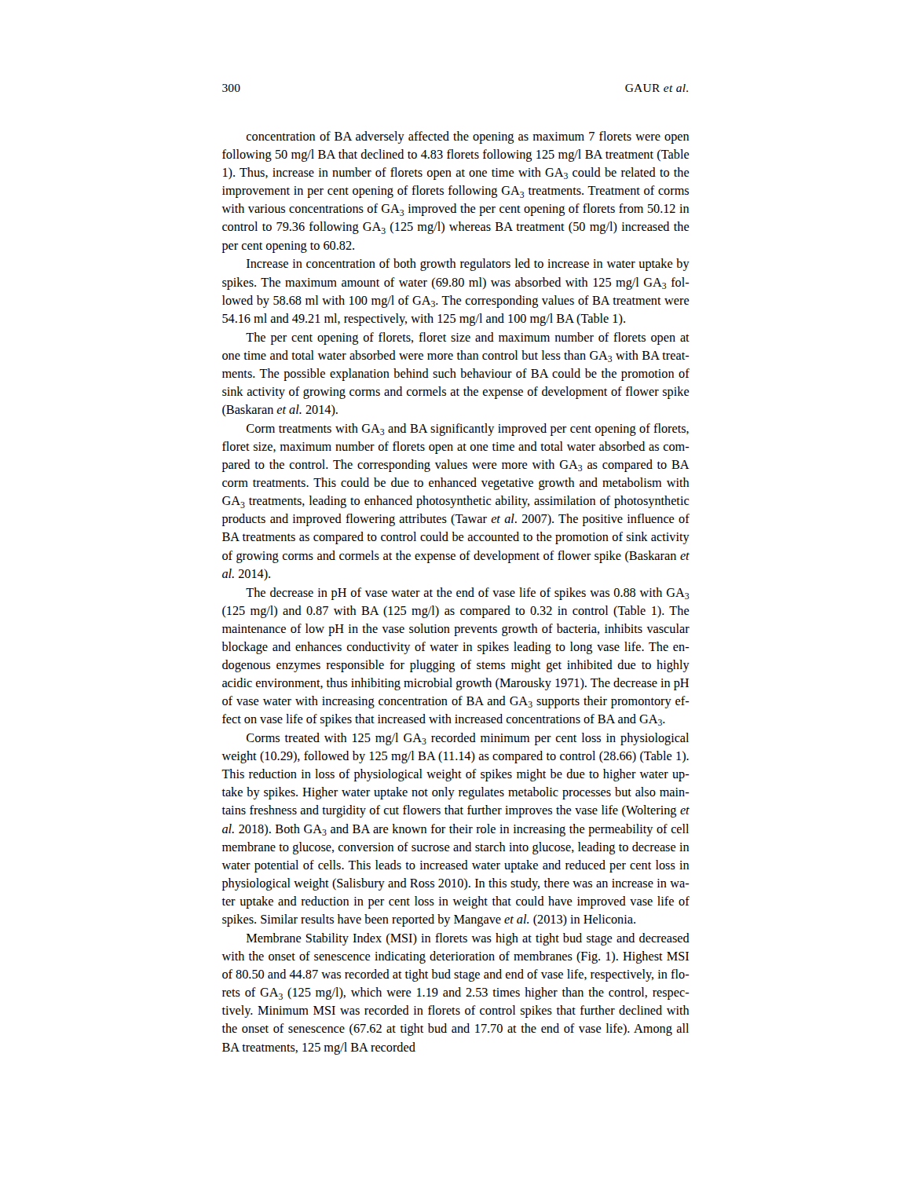300 GAUR et al.
concentration of BA adversely affected the opening as maximum 7 florets were open following 50 mg/l BA that declined to 4.83 florets following 125 mg/l BA treatment (Table 1). Thus, increase in number of florets open at one time with GA3 could be related to the improvement in per cent opening of florets following GA3 treatments. Treatment of corms with various concentrations of GA3 improved the per cent opening of florets from 50.12 in control to 79.36 following GA3 (125 mg/l) whereas BA treatment (50 mg/l) increased the per cent opening to 60.82.
Increase in concentration of both growth regulators led to increase in water uptake by spikes. The maximum amount of water (69.80 ml) was absorbed with 125 mg/l GA3 followed by 58.68 ml with 100 mg/l of GA3. The corresponding values of BA treatment were 54.16 ml and 49.21 ml, respectively, with 125 mg/l and 100 mg/l BA (Table 1).
The per cent opening of florets, floret size and maximum number of florets open at one time and total water absorbed were more than control but less than GA3 with BA treatments. The possible explanation behind such behaviour of BA could be the promotion of sink activity of growing corms and cormels at the expense of development of flower spike (Baskaran et al. 2014).
Corm treatments with GA3 and BA significantly improved per cent opening of florets, floret size, maximum number of florets open at one time and total water absorbed as compared to the control. The corresponding values were more with GA3 as compared to BA corm treatments. This could be due to enhanced vegetative growth and metabolism with GA3 treatments, leading to enhanced photosynthetic ability, assimilation of photosynthetic products and improved flowering attributes (Tawar et al. 2007). The positive influence of BA treatments as compared to control could be accounted to the promotion of sink activity of growing corms and cormels at the expense of development of flower spike (Baskaran et al. 2014).
The decrease in pH of vase water at the end of vase life of spikes was 0.88 with GA3 (125 mg/l) and 0.87 with BA (125 mg/l) as compared to 0.32 in control (Table 1). The maintenance of low pH in the vase solution prevents growth of bacteria, inhibits vascular blockage and enhances conductivity of water in spikes leading to long vase life. The endogenous enzymes responsible for plugging of stems might get inhibited due to highly acidic environment, thus inhibiting microbial growth (Marousky 1971). The decrease in pH of vase water with increasing concentration of BA and GA3 supports their promontory effect on vase life of spikes that increased with increased concentrations of BA and GA3.
Corms treated with 125 mg/l GA3 recorded minimum per cent loss in physiological weight (10.29), followed by 125 mg/l BA (11.14) as compared to control (28.66) (Table 1). This reduction in loss of physiological weight of spikes might be due to higher water uptake by spikes. Higher water uptake not only regulates metabolic processes but also maintains freshness and turgidity of cut flowers that further improves the vase life (Woltering et al. 2018). Both GA3 and BA are known for their role in increasing the permeability of cell membrane to glucose, conversion of sucrose and starch into glucose, leading to decrease in water potential of cells. This leads to increased water uptake and reduced per cent loss in physiological weight (Salisbury and Ross 2010). In this study, there was an increase in water uptake and reduction in per cent loss in weight that could have improved vase life of spikes. Similar results have been reported by Mangave et al. (2013) in Heliconia.
Membrane Stability Index (MSI) in florets was high at tight bud stage and decreased with the onset of senescence indicating deterioration of membranes (Fig. 1). Highest MSI of 80.50 and 44.87 was recorded at tight bud stage and end of vase life, respectively, in florets of GA3 (125 mg/l), which were 1.19 and 2.53 times higher than the control, respectively. Minimum MSI was recorded in florets of control spikes that further declined with the onset of senescence (67.62 at tight bud and 17.70 at the end of vase life). Among all BA treatments, 125 mg/l BA recorded